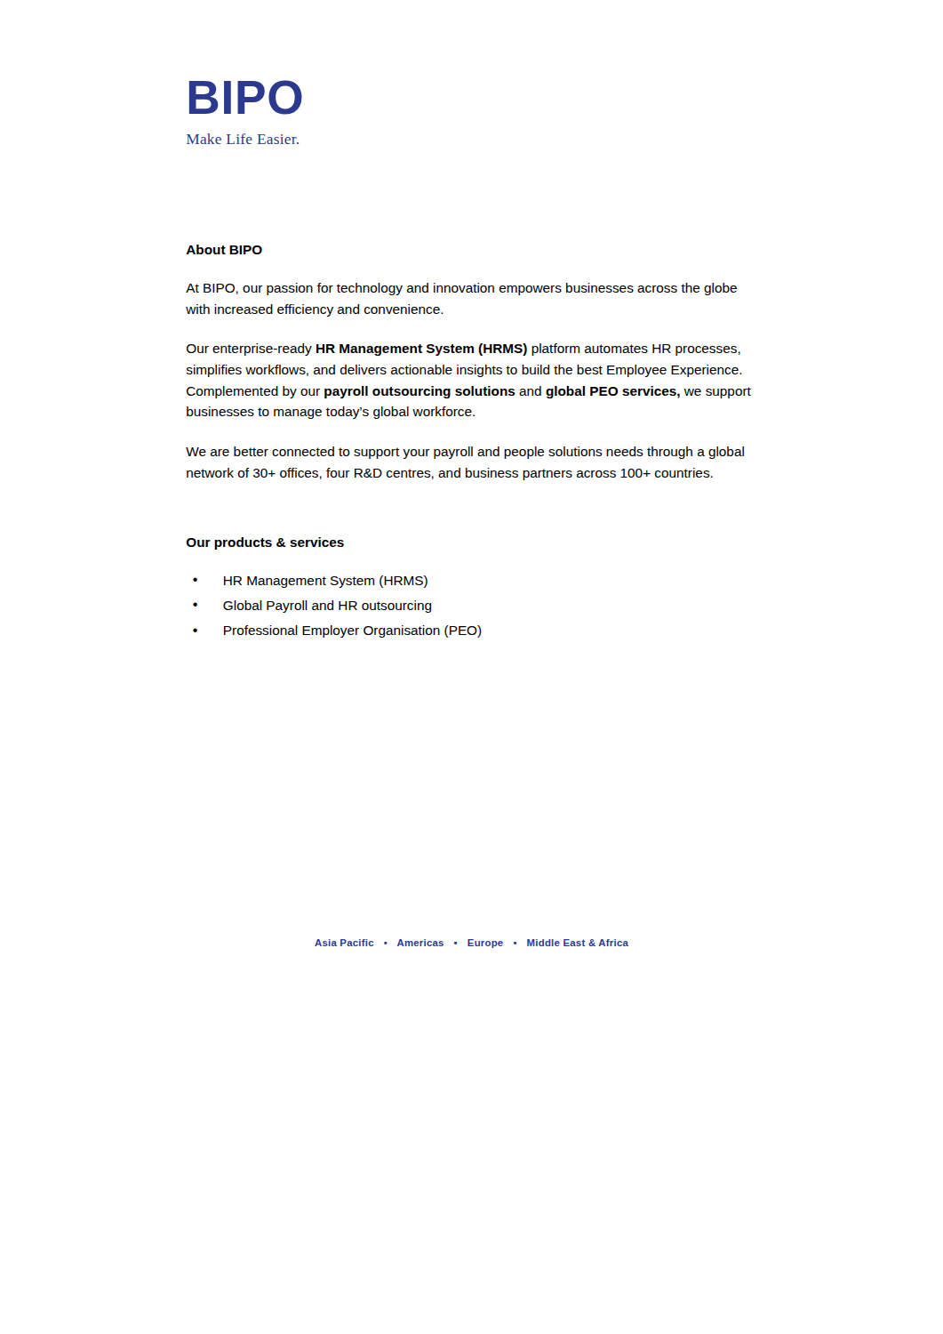BIPO
Make Life Easier.
About BIPO
At BIPO, our passion for technology and innovation empowers businesses across the globe with increased efficiency and convenience.
Our enterprise-ready HR Management System (HRMS) platform automates HR processes, simplifies workflows, and delivers actionable insights to build the best Employee Experience. Complemented by our payroll outsourcing solutions and global PEO services, we support businesses to manage today’s global workforce.
We are better connected to support your payroll and people solutions needs through a global network of 30+ offices, four R&D centres, and business partners across 100+ countries.
Our products & services
HR Management System (HRMS)
Global Payroll and HR outsourcing
Professional Employer Organisation (PEO)
Asia Pacific • Americas • Europe • Middle East & Africa